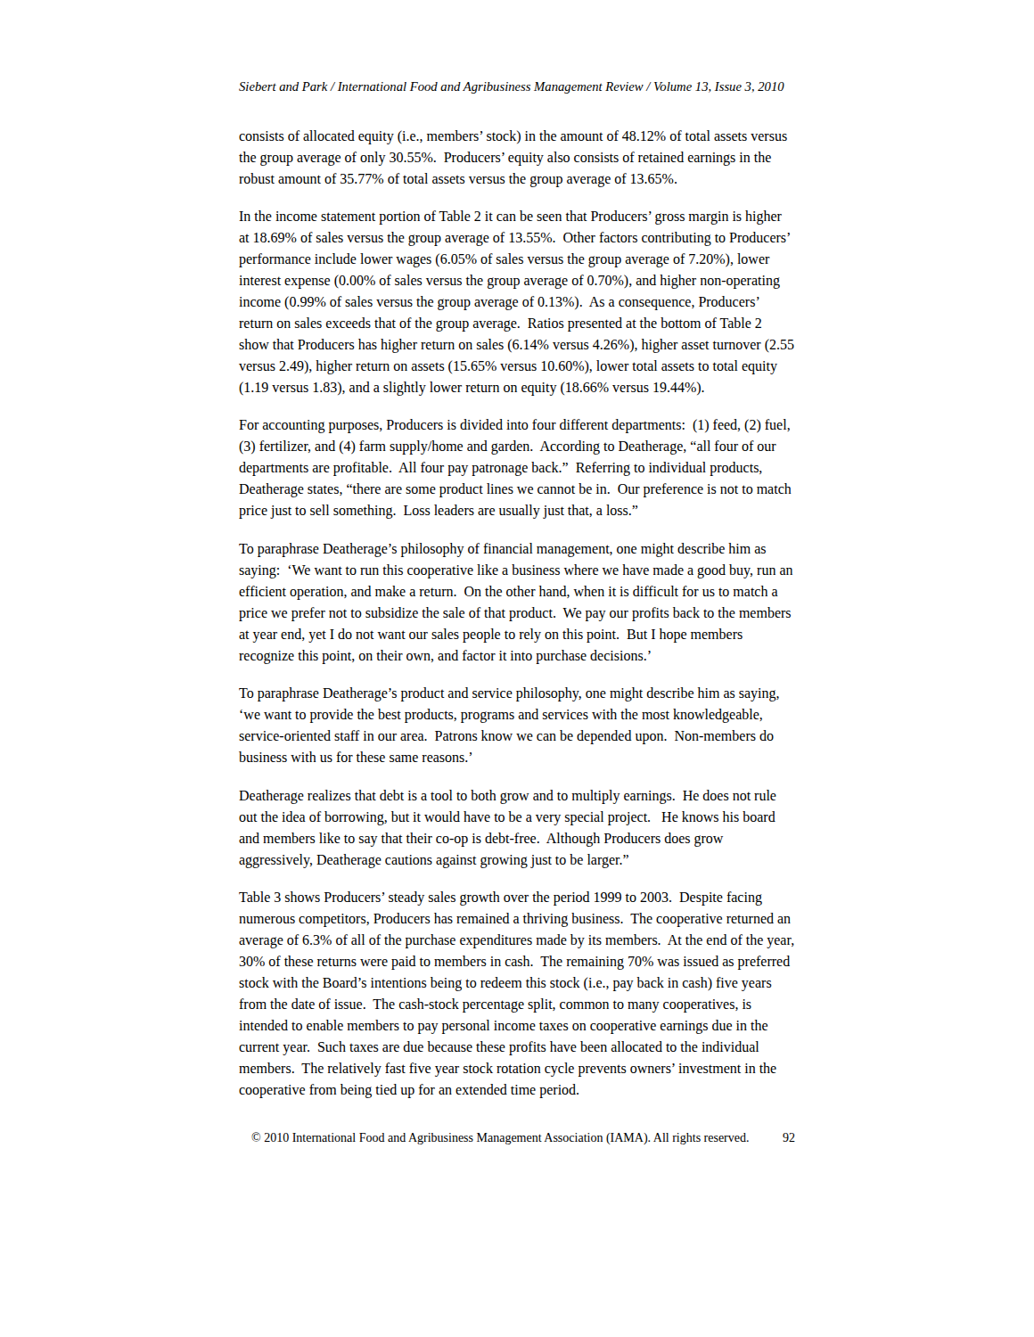Siebert and Park / International Food and Agribusiness Management Review / Volume 13, Issue 3, 2010
consists of allocated equity (i.e., members’ stock) in the amount of 48.12% of total assets versus the group average of only 30.55%. Producers’ equity also consists of retained earnings in the robust amount of 35.77% of total assets versus the group average of 13.65%.
In the income statement portion of Table 2 it can be seen that Producers’ gross margin is higher at 18.69% of sales versus the group average of 13.55%. Other factors contributing to Producers’ performance include lower wages (6.05% of sales versus the group average of 7.20%), lower interest expense (0.00% of sales versus the group average of 0.70%), and higher non-operating income (0.99% of sales versus the group average of 0.13%). As a consequence, Producers’ return on sales exceeds that of the group average. Ratios presented at the bottom of Table 2 show that Producers has higher return on sales (6.14% versus 4.26%), higher asset turnover (2.55 versus 2.49), higher return on assets (15.65% versus 10.60%), lower total assets to total equity (1.19 versus 1.83), and a slightly lower return on equity (18.66% versus 19.44%).
For accounting purposes, Producers is divided into four different departments: (1) feed, (2) fuel, (3) fertilizer, and (4) farm supply/home and garden. According to Deatherage, “all four of our departments are profitable. All four pay patronage back.” Referring to individual products, Deatherage states, “there are some product lines we cannot be in. Our preference is not to match price just to sell something. Loss leaders are usually just that, a loss.”
To paraphrase Deatherage’s philosophy of financial management, one might describe him as saying: ‘We want to run this cooperative like a business where we have made a good buy, run an efficient operation, and make a return. On the other hand, when it is difficult for us to match a price we prefer not to subsidize the sale of that product. We pay our profits back to the members at year end, yet I do not want our sales people to rely on this point. But I hope members recognize this point, on their own, and factor it into purchase decisions.’
To paraphrase Deatherage’s product and service philosophy, one might describe him as saying, ‘we want to provide the best products, programs and services with the most knowledgeable, service-oriented staff in our area. Patrons know we can be depended upon. Non-members do business with us for these same reasons.’
Deatherage realizes that debt is a tool to both grow and to multiply earnings. He does not rule out the idea of borrowing, but it would have to be a very special project. He knows his board and members like to say that their co-op is debt-free. Although Producers does grow aggressively, Deatherage cautions against growing just to be larger.”
Table 3 shows Producers’ steady sales growth over the period 1999 to 2003. Despite facing numerous competitors, Producers has remained a thriving business. The cooperative returned an average of 6.3% of all of the purchase expenditures made by its members. At the end of the year, 30% of these returns were paid to members in cash. The remaining 70% was issued as preferred stock with the Board’s intentions being to redeem this stock (i.e., pay back in cash) five years from the date of issue. The cash-stock percentage split, common to many cooperatives, is intended to enable members to pay personal income taxes on cooperative earnings due in the current year. Such taxes are due because these profits have been allocated to the individual members. The relatively fast five year stock rotation cycle prevents owners’ investment in the cooperative from being tied up for an extended time period.
© 2010 International Food and Agribusiness Management Association (IAMA). All rights reserved.
92